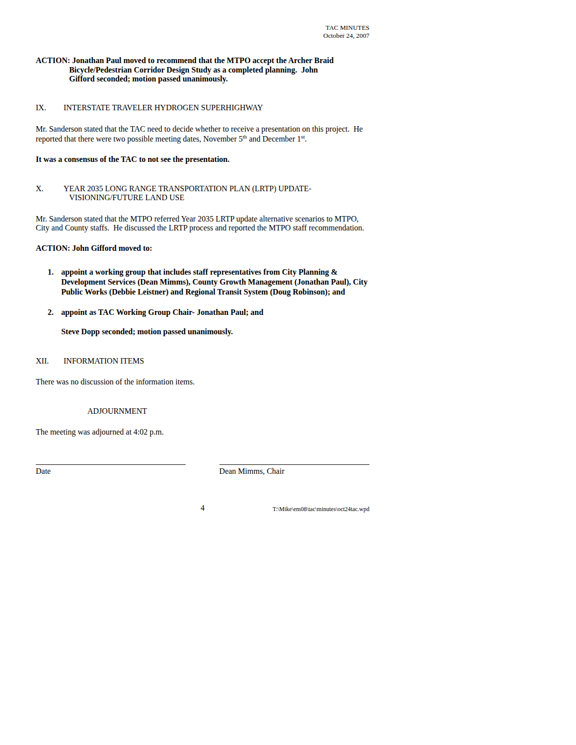TAC MINUTES
October 24, 2007
ACTION: Jonathan Paul moved to recommend that the MTPO accept the Archer Braid
Bicycle/Pedestrian Corridor Design Study as a completed planning. John
Gifford seconded; motion passed unanimously.
IX. INTERSTATE TRAVELER HYDROGEN SUPERHIGHWAY
Mr. Sanderson stated that the TAC need to decide whether to receive a presentation on this project. He reported that there were two possible meeting dates, November 5th and December 1st.
It was a consensus of the TAC to not see the presentation.
X. YEAR 2035 LONG RANGE TRANSPORTATION PLAN (LRTP) UPDATE-
VISIONING/FUTURE LAND USE
Mr. Sanderson stated that the MTPO referred Year 2035 LRTP update alternative scenarios to MTPO, City and County staffs. He discussed the LRTP process and reported the MTPO staff recommendation.
ACTION: John Gifford moved to:
1. appoint a working group that includes staff representatives from City Planning & Development Services (Dean Mimms), County Growth Management (Jonathan Paul), City Public Works (Debbie Leistner) and Regional Transit System (Doug Robinson); and
2. appoint as TAC Working Group Chair- Jonathan Paul; and
Steve Dopp seconded; motion passed unanimously.
XII. INFORMATION ITEMS
There was no discussion of the information items.
ADJOURNMENT
The meeting was adjourned at 4:02 p.m.
Date
Dean Mimms, Chair
4 T:\Mike\em08\tac\minutes\oct24tac.wpd